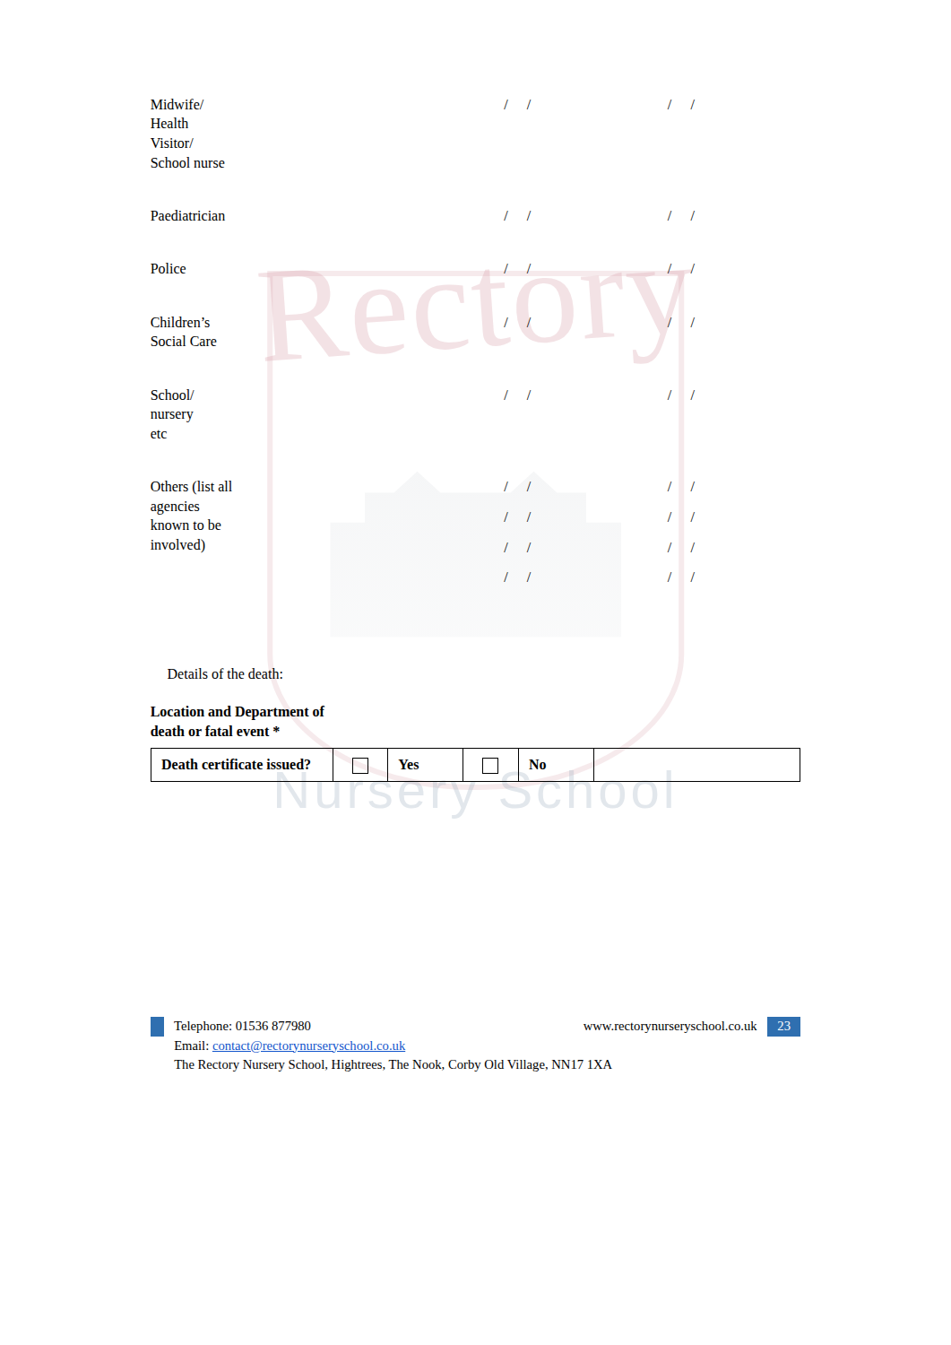Rectory
Nursery School
| Midwife/ Health Visitor/ School nurse | | / / | / / |
| Paediatrician | | / / | / / |
| Police | | / / | / / |
| Children’s Social Care | | / / | / / |
| School/ nursery etc | | / / | / / |
| Others (list all agencies known to be involved) | | / / / / / / / / | / / / / / / / / |
Details of the death:
Location and Department of
death or fatal event *
| Death certificate issued? | | Yes | | No | |
Telephone: 01536 877980
www.rectorynurseryschool.co.uk
23
Email: contact@rectorynurseryschool.co.uk
The Rectory Nursery School, Hightrees, The Nook, Corby Old Village, NN17 1XA